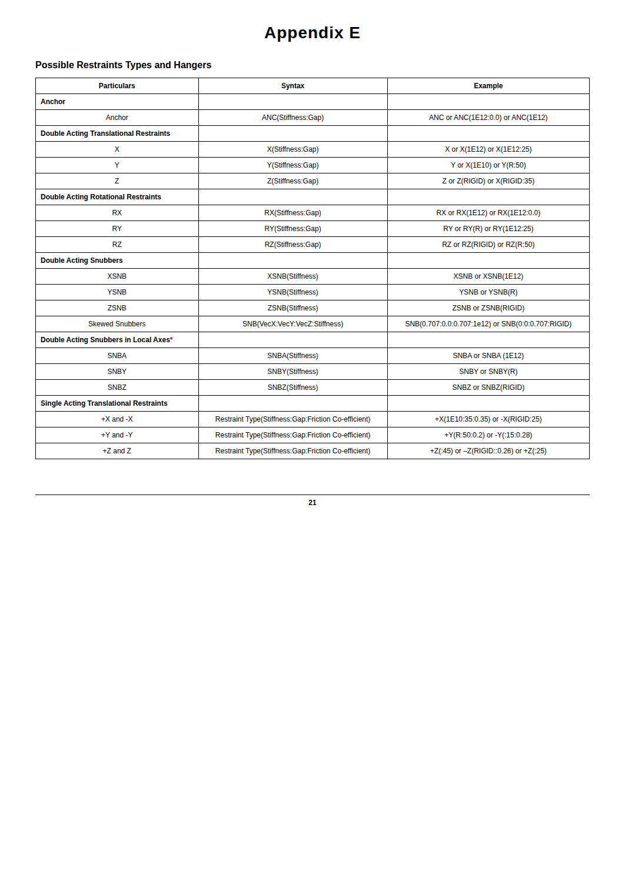Appendix E
Possible Restraints Types and Hangers
| Particulars | Syntax | Example |
| --- | --- | --- |
| Anchor | | |
| Anchor | ANC(Stiffness:Gap) | ANC or ANC(1E12:0.0) or ANC(1E12) |
| Double Acting Translational Restraints | | |
| X | X(Stiffness:Gap) | X or X(1E12) or X(1E12:25) |
| Y | Y(Stiffness:Gap) | Y or X(1E10) or Y(R:50) |
| Z | Z(Stiffness:Gap) | Z or Z(RIGID) or X(RIGID:35) |
| Double Acting Rotational Restraints | | |
| RX | RX(Stiffness:Gap) | RX or RX(1E12) or RX(1E12:0.0) |
| RY | RY(Stiffness:Gap) | RY or RY(R) or RY(1E12:25) |
| RZ | RZ(Stiffness:Gap) | RZ or RZ(RIGID) or RZ(R:50) |
| Double Acting Snubbers | | |
| XSNB | XSNB(Stiffness) | XSNB or XSNB(1E12) |
| YSNB | YSNB(Stiffness) | YSNB or YSNB(R) |
| ZSNB | ZSNB(Stiffness) | ZSNB or ZSNB(RIGID) |
| Skewed Snubbers | SNB(VecX:VecY:VecZ:Stiffness) | SNB(0.707:0.0:0.707:1e12) or SNB(0:0:0.707:RIGID) |
| Double Acting Snubbers in Local Axes * | | |
| SNBA | SNBA(Stiffness) | SNBA or SNBA (1E12) |
| SNBY | SNBY(Stiffness) | SNBY or SNBY(R) |
| SNBZ | SNBZ(Stiffness) | SNBZ or SNBZ(RIGID) |
| Single Acting Translational Restraints | | |
| +X and -X | Restraint Type(Stiffness:Gap:Friction Co-efficient) | +X(1E10:35:0.35) or -X(RIGID:25) |
| +Y and -Y | Restraint Type(Stiffness:Gap:Friction Co-efficient) | +Y(R:50:0.2) or -Y(:15:0.28) |
| +Z and Z | Restraint Type(Stiffness:Gap:Friction Co-efficient) | +Z(:45) or –Z(RIGID::0.26) or +Z(:25) |
21